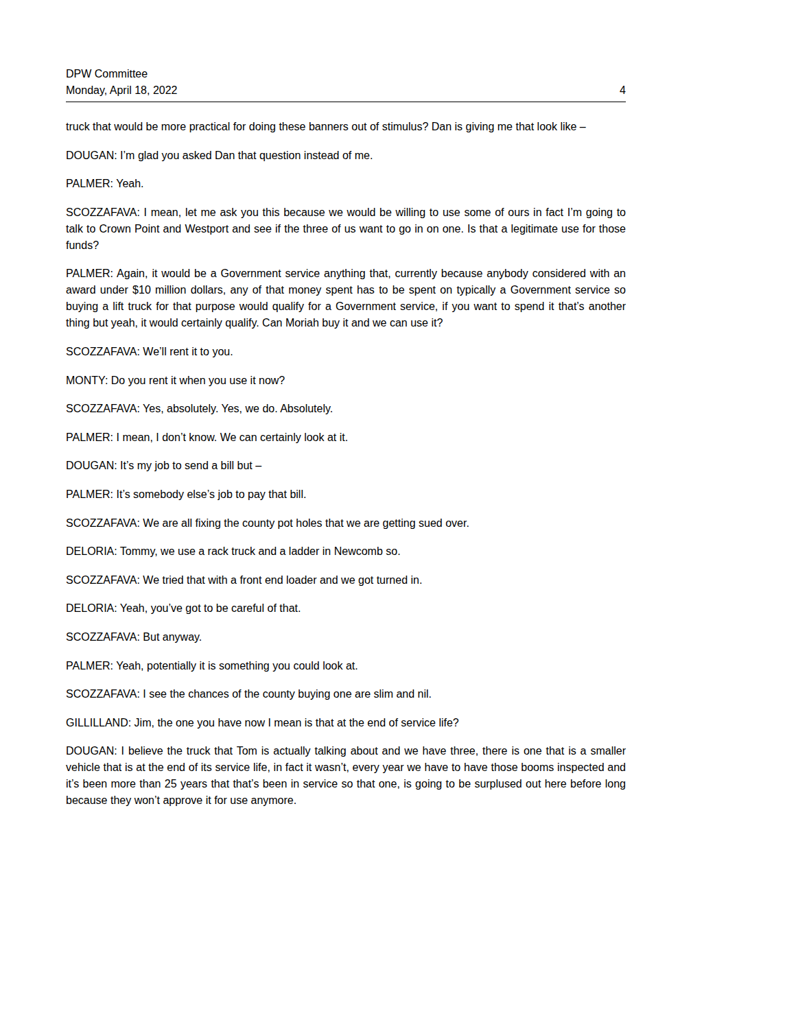DPW Committee
Monday, April 18, 2022
4
truck that would be more practical for doing these banners out of stimulus? Dan is giving me that look like –
DOUGAN: I’m glad you asked Dan that question instead of me.
PALMER: Yeah.
SCOZZAFAVA: I mean, let me ask you this because we would be willing to use some of ours in fact I’m going to talk to Crown Point and Westport and see if the three of us want to go in on one. Is that a legitimate use for those funds?
PALMER: Again, it would be a Government service anything that, currently because anybody considered with an award under $10 million dollars, any of that money spent has to be spent on typically a Government service so buying a lift truck for that purpose would qualify for a Government service, if you want to spend it that’s another thing but yeah, it would certainly qualify. Can Moriah buy it and we can use it?
SCOZZAFAVA: We’ll rent it to you.
MONTY: Do you rent it when you use it now?
SCOZZAFAVA: Yes, absolutely. Yes, we do. Absolutely.
PALMER: I mean, I don’t know. We can certainly look at it.
DOUGAN: It’s my job to send a bill but –
PALMER: It’s somebody else’s job to pay that bill.
SCOZZAFAVA: We are all fixing the county pot holes that we are getting sued over.
DELORIA: Tommy, we use a rack truck and a ladder in Newcomb so.
SCOZZAFAVA: We tried that with a front end loader and we got turned in.
DELORIA: Yeah, you’ve got to be careful of that.
SCOZZAFAVA: But anyway.
PALMER: Yeah, potentially it is something you could look at.
SCOZZAFAVA: I see the chances of the county buying one are slim and nil.
GILLILLAND: Jim, the one you have now I mean is that at the end of service life?
DOUGAN: I believe the truck that Tom is actually talking about and we have three, there is one that is a smaller vehicle that is at the end of its service life, in fact it wasn’t, every year we have to have those booms inspected and it’s been more than 25 years that that’s been in service so that one, is going to be surplused out here before long because they won’t approve it for use anymore.